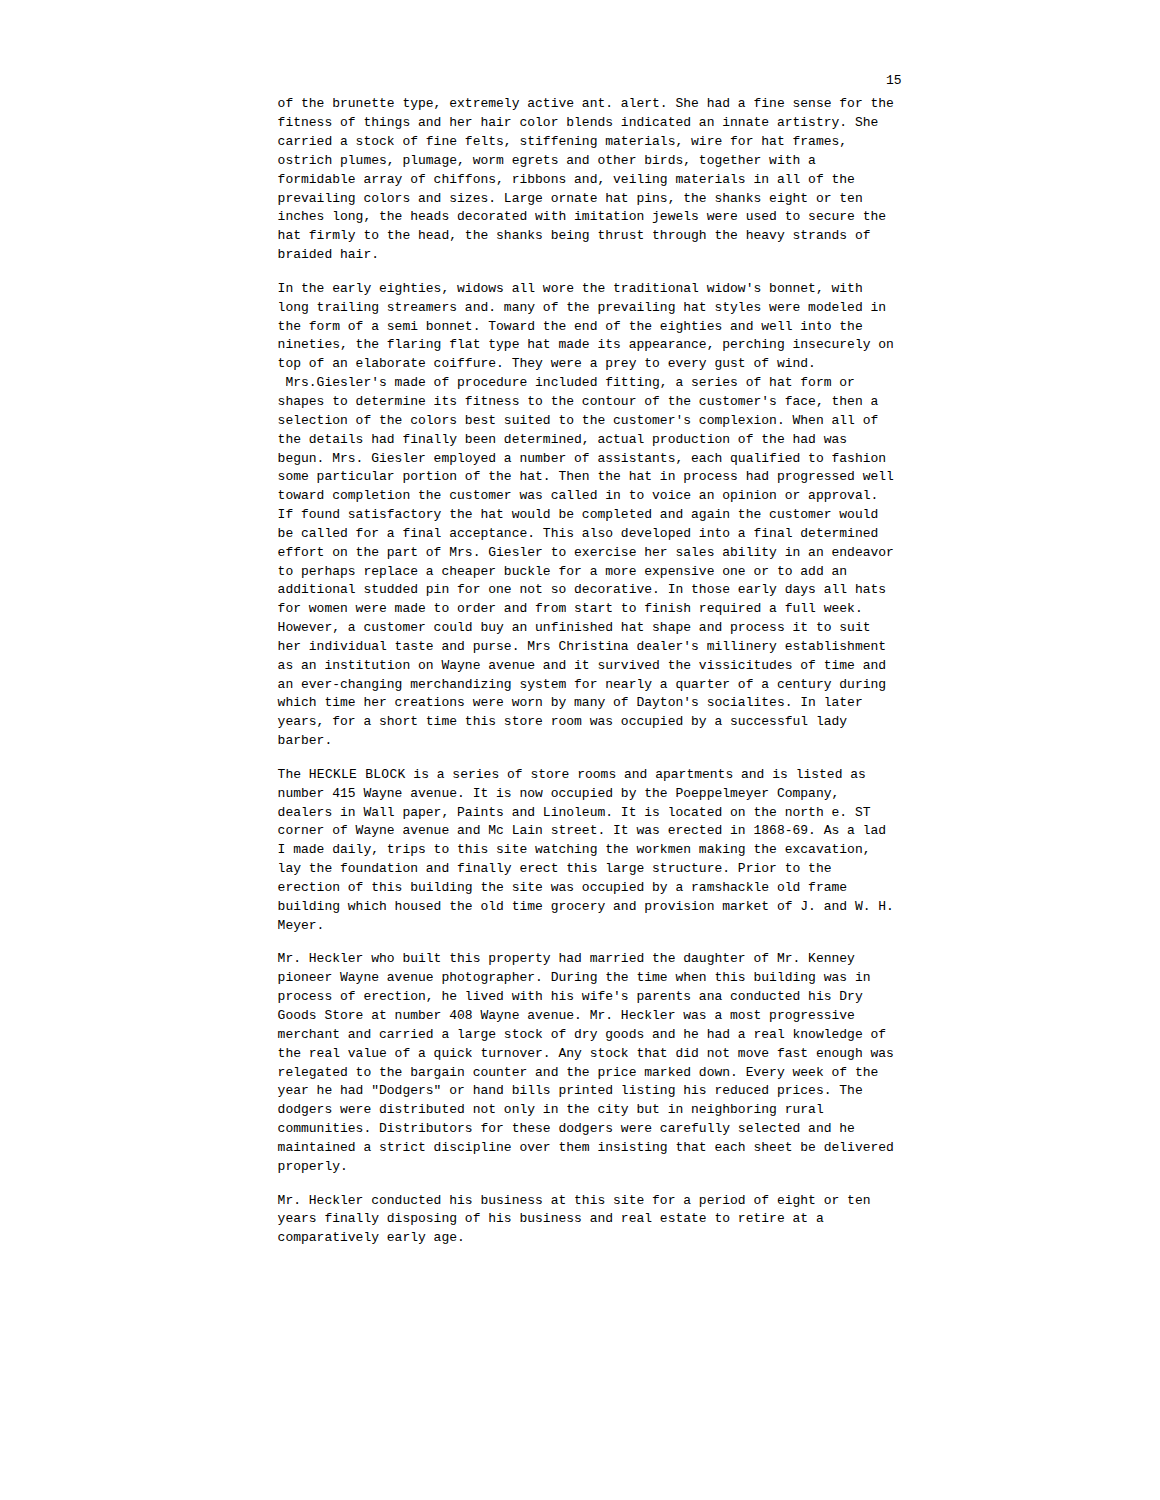15
of the brunette type, extremely active ant. alert. She had a fine sense for the fitness of things and her hair color blends indicated an innate artistry. She carried a stock of fine felts, stiffening materials, wire for hat frames, ostrich plumes, plumage, worm egrets and other birds, together with a formidable array of chiffons, ribbons and, veiling materials in all of the prevailing colors and sizes. Large ornate hat pins, the shanks eight or ten inches long, the heads decorated with imitation jewels were used to secure the hat firmly to the head, the shanks being thrust through the heavy strands of braided hair.
In the early eighties, widows all wore the traditional widow's bonnet, with long trailing streamers and. many of the prevailing hat styles were modeled in the form of a semi bonnet. Toward the end of the eighties and well into the nineties, the flaring flat type hat made its appearance, perching insecurely on top of an elaborate coiffure. They were a prey to every gust of wind. Mrs.Giesler's made of procedure included fitting, a series of hat form or shapes to determine its fitness to the contour of the customer's face, then a selection of the colors best suited to the customer's complexion. When all of the details had finally been determined, actual production of the had was begun. Mrs. Giesler employed a number of assistants, each qualified to fashion some particular portion of the hat. Then the hat in process had progressed well toward completion the customer was called in to voice an opinion or approval. If found satisfactory the hat would be completed and again the customer would be called for a final acceptance. This also developed into a final determined effort on the part of Mrs. Giesler to exercise her sales ability in an endeavor to perhaps replace a cheaper buckle for a more expensive one or to add an additional studded pin for one not so decorative. In those early days all hats for women were made to order and from start to finish required a full week. However, a customer could buy an unfinished hat shape and process it to suit her individual taste and purse. Mrs Christina dealer's millinery establishment as an institution on Wayne avenue and it survived the vissicitudes of time and an ever-changing merchandizing system for nearly a quarter of a century during which time her creations were worn by many of Dayton's socialites. In later years, for a short time this store room was occupied by a successful lady barber.
The HECKLE BLOCK is a series of store rooms and apartments and is listed as number 415 Wayne avenue. It is now occupied by the Poeppelmeyer Company, dealers in Wall paper, Paints and Linoleum. It is located on the north e. ST corner of Wayne avenue and Mc Lain street. It was erected in 1868-69. As a lad I made daily, trips to this site watching the workmen making the excavation, lay the foundation and finally erect this large structure. Prior to the erection of this building the site was occupied by a ramshackle old frame building which housed the old time grocery and provision market of J. and W. H. Meyer.
Mr. Heckler who built this property had married the daughter of Mr. Kenney pioneer Wayne avenue photographer. During the time when this building was in process of erection, he lived with his wife's parents ana conducted his Dry Goods Store at number 408 Wayne avenue. Mr. Heckler was a most progressive merchant and carried a large stock of dry goods and he had a real knowledge of the real value of a quick turnover. Any stock that did not move fast enough was relegated to the bargain counter and the price marked down. Every week of the year he had "Dodgers" or hand bills printed listing his reduced prices. The dodgers were distributed not only in the city but in neighboring rural communities. Distributors for these dodgers were carefully selected and he maintained a strict discipline over them insisting that each sheet be delivered properly.
Mr. Heckler conducted his business at this site for a period of eight or ten years finally disposing of his business and real estate to retire at a comparatively early age.